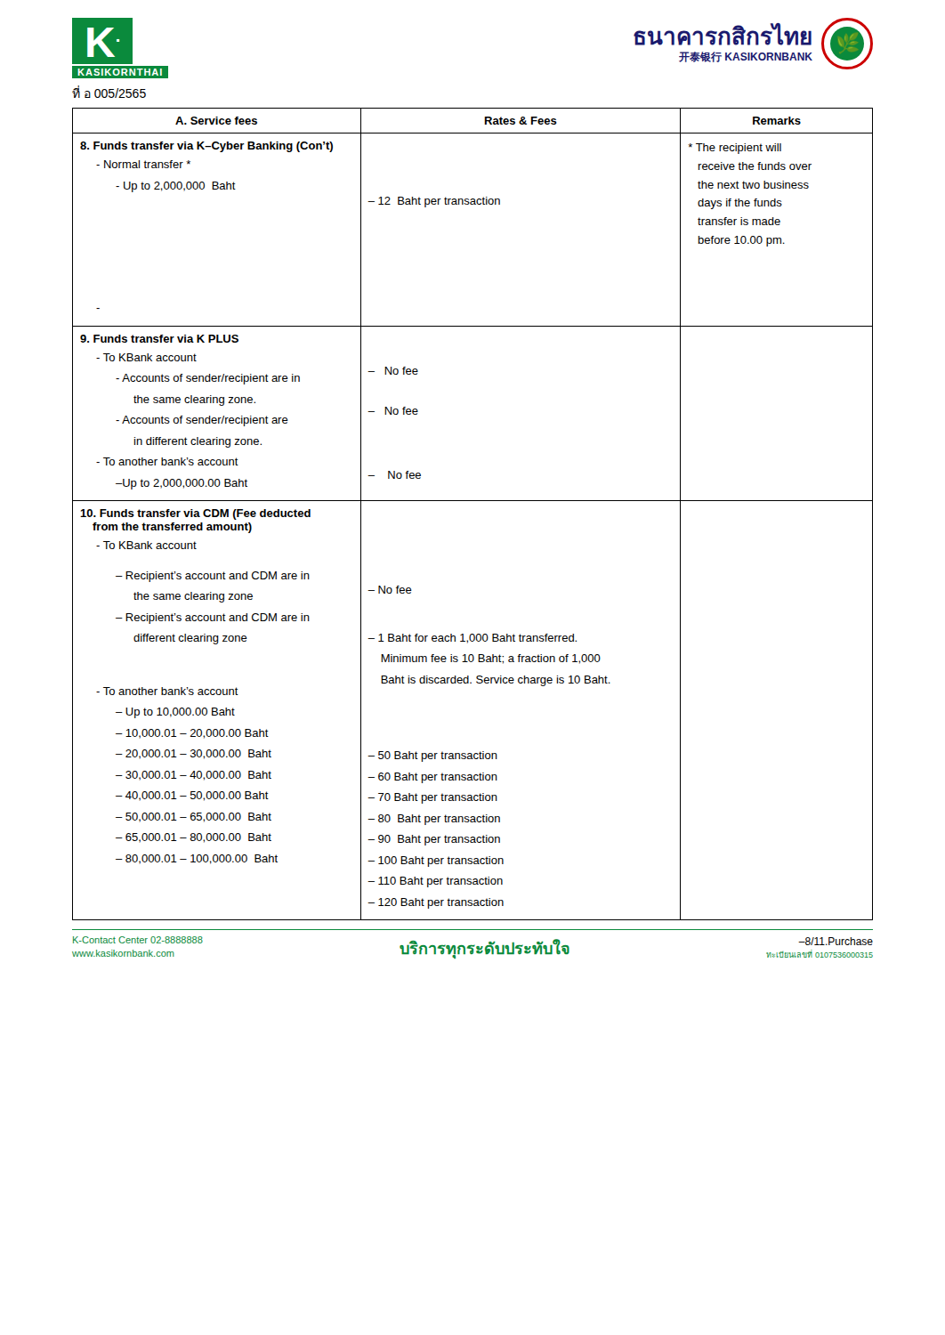K.
KASIKORNTHAI
ที่ อ 005/2565
ธนาคารกสิกรไทย
开泰银行 KASIKORNBANK
🌿
| A. Service fees | Rates & Fees | Remarks |
| --- | --- | --- |
| 8. Funds transfer via K–Cyber Banking (Con’t) Normal transfer * Up to 2,000,000 Baht | – 12 Baht per transaction | * The recipient will receive the funds over the next two business days if the funds transfer is made before 10.00 pm. |
| 9. Funds transfer via K PLUS To KBank account Accounts of sender/recipient are in the same clearing zone. Accounts of sender/recipient are in different clearing zone. To another bank’s account –Up to 2,000,000.00 Baht | – No fee – No fee – No fee | |
| 10. Funds transfer via CDM (Fee deducted from the transferred amount) To KBank account – Recipient’s account and CDM are in the same clearing zone – Recipient’s account and CDM are in different clearing zone To another bank’s account – Up to 10,000.00 Baht – 10,000.01 – 20,000.00 Baht – 20,000.01 – 30,000.00 Baht – 30,000.01 – 40,000.00 Baht – 40,000.01 – 50,000.00 Baht – 50,000.01 – 65,000.00 Baht – 65,000.01 – 80,000.00 Baht – 80,000.01 – 100,000.00 Baht | – No fee – 1 Baht for each 1,000 Baht transferred. Minimum fee is 10 Baht; a fraction of 1,000 Baht is discarded. Service charge is 10 Baht. – 50 Baht per transaction – 60 Baht per transaction – 70 Baht per transaction – 80 Baht per transaction – 90 Baht per transaction – 100 Baht per transaction – 110 Baht per transaction – 120 Baht per transaction | |
K-Contact Center 02-8888888
www.kasikornbank.com
บริการทุกระดับประทับใจ
–8/11.Purchase
ทะเบียนเลขที่ 0107536000315